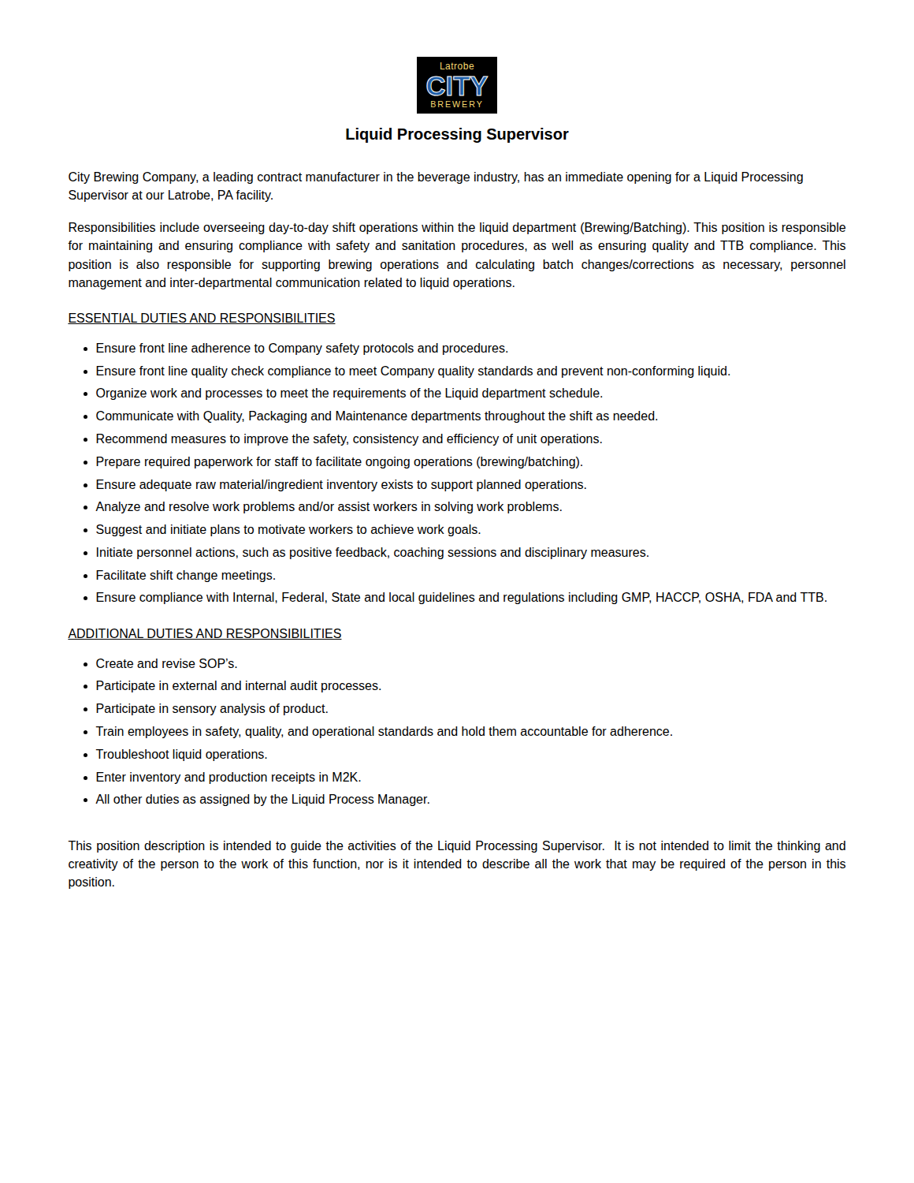Latrobe
CITY
BREWERY
Liquid Processing Supervisor
City Brewing Company, a leading contract manufacturer in the beverage industry, has an immediate opening for a Liquid Processing Supervisor at our Latrobe, PA facility.
Responsibilities include overseeing day-to-day shift operations within the liquid department (Brewing/Batching). This position is responsible for maintaining and ensuring compliance with safety and sanitation procedures, as well as ensuring quality and TTB compliance. This position is also responsible for supporting brewing operations and calculating batch changes/corrections as necessary, personnel management and inter-departmental communication related to liquid operations.
ESSENTIAL DUTIES AND RESPONSIBILITIES
Ensure front line adherence to Company safety protocols and procedures.
Ensure front line quality check compliance to meet Company quality standards and prevent non-conforming liquid.
Organize work and processes to meet the requirements of the Liquid department schedule.
Communicate with Quality, Packaging and Maintenance departments throughout the shift as needed.
Recommend measures to improve the safety, consistency and efficiency of unit operations.
Prepare required paperwork for staff to facilitate ongoing operations (brewing/batching).
Ensure adequate raw material/ingredient inventory exists to support planned operations.
Analyze and resolve work problems and/or assist workers in solving work problems.
Suggest and initiate plans to motivate workers to achieve work goals.
Initiate personnel actions, such as positive feedback, coaching sessions and disciplinary measures.
Facilitate shift change meetings.
Ensure compliance with Internal, Federal, State and local guidelines and regulations including GMP, HACCP, OSHA, FDA and TTB.
ADDITIONAL DUTIES AND RESPONSIBILITIES
Create and revise SOP’s.
Participate in external and internal audit processes.
Participate in sensory analysis of product.
Train employees in safety, quality, and operational standards and hold them accountable for adherence.
Troubleshoot liquid operations.
Enter inventory and production receipts in M2K.
All other duties as assigned by the Liquid Process Manager.
This position description is intended to guide the activities of the Liquid Processing Supervisor. It is not intended to limit the thinking and creativity of the person to the work of this function, nor is it intended to describe all the work that may be required of the person in this position.